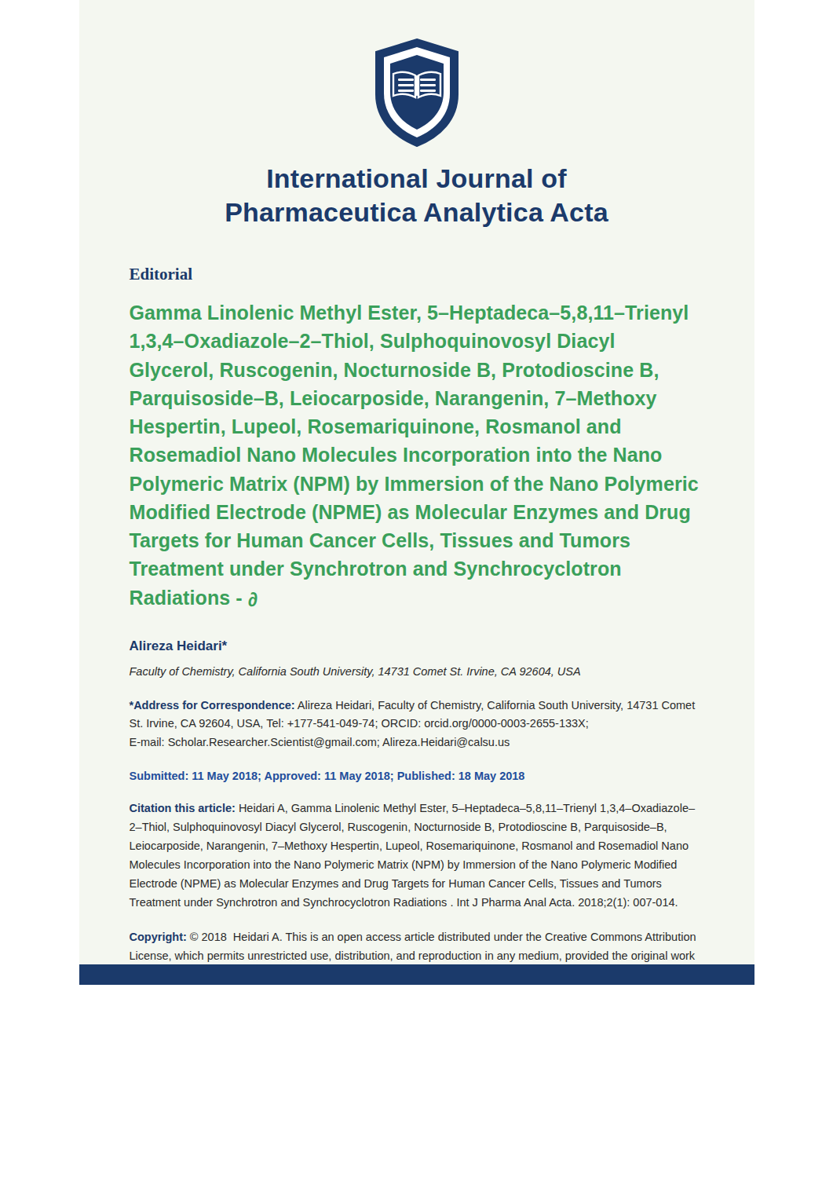International Journal of
Pharmaceutica Analytica Acta
Editorial
Gamma Linolenic Methyl Ester, 5–Heptadeca–5,8,11–Trienyl 1,3,4–Oxadiazole–2–Thiol, Sulphoquinovosyl Diacyl Glycerol, Ruscogenin, Nocturnoside B, Protodioscine B, Parquisoside–B, Leiocarposide, Narangenin, 7–Methoxy Hespertin, Lupeol, Rosemariquinone, Rosmanol and Rosemadiol Nano Molecules Incorporation into the Nano Polymeric Matrix (NPM) by Immersion of the Nano Polymeric Modified Electrode (NPME) as Molecular Enzymes and Drug Targets for Human Cancer Cells, Tissues and Tumors Treatment under Synchrotron and Synchrocyclotron Radiations - ∂
Alireza Heidari*
Faculty of Chemistry, California South University, 14731 Comet St. Irvine, CA 92604, USA
*Address for Correspondence: Alireza Heidari, Faculty of Chemistry, California South University, 14731 Comet St. Irvine, CA 92604, USA, Tel: +177-541-049-74; ORCID: orcid.org/0000-0003-2655-133X;
E-mail: Scholar.Researcher.Scientist@gmail.com; Alireza.Heidari@calsu.us
Submitted: 11 May 2018; Approved: 11 May 2018; Published: 18 May 2018
Citation this article: Heidari A, Gamma Linolenic Methyl Ester, 5–Heptadeca–5,8,11–Trienyl 1,3,4–Oxadiazole–2–Thiol, Sulphoquinovosyl Diacyl Glycerol, Ruscogenin, Nocturnoside B, Protodioscine B, Parquisoside–B, Leiocarposide, Narangenin, 7–Methoxy Hespertin, Lupeol, Rosemariquinone, Rosmanol and Rosemadiol Nano Molecules Incorporation into the Nano Polymeric Matrix (NPM) by Immersion of the Nano Polymeric Modified Electrode (NPME) as Molecular Enzymes and Drug Targets for Human Cancer Cells, Tissues and Tumors Treatment under Synchrotron and Synchrocyclotron Radiations . Int J Pharma Anal Acta. 2018;2(1): 007-014.
Copyright: © 2018 Heidari A. This is an open access article distributed under the Creative Commons Attribution License, which permits unrestricted use, distribution, and reproduction in any medium, provided the original work is properly cited.